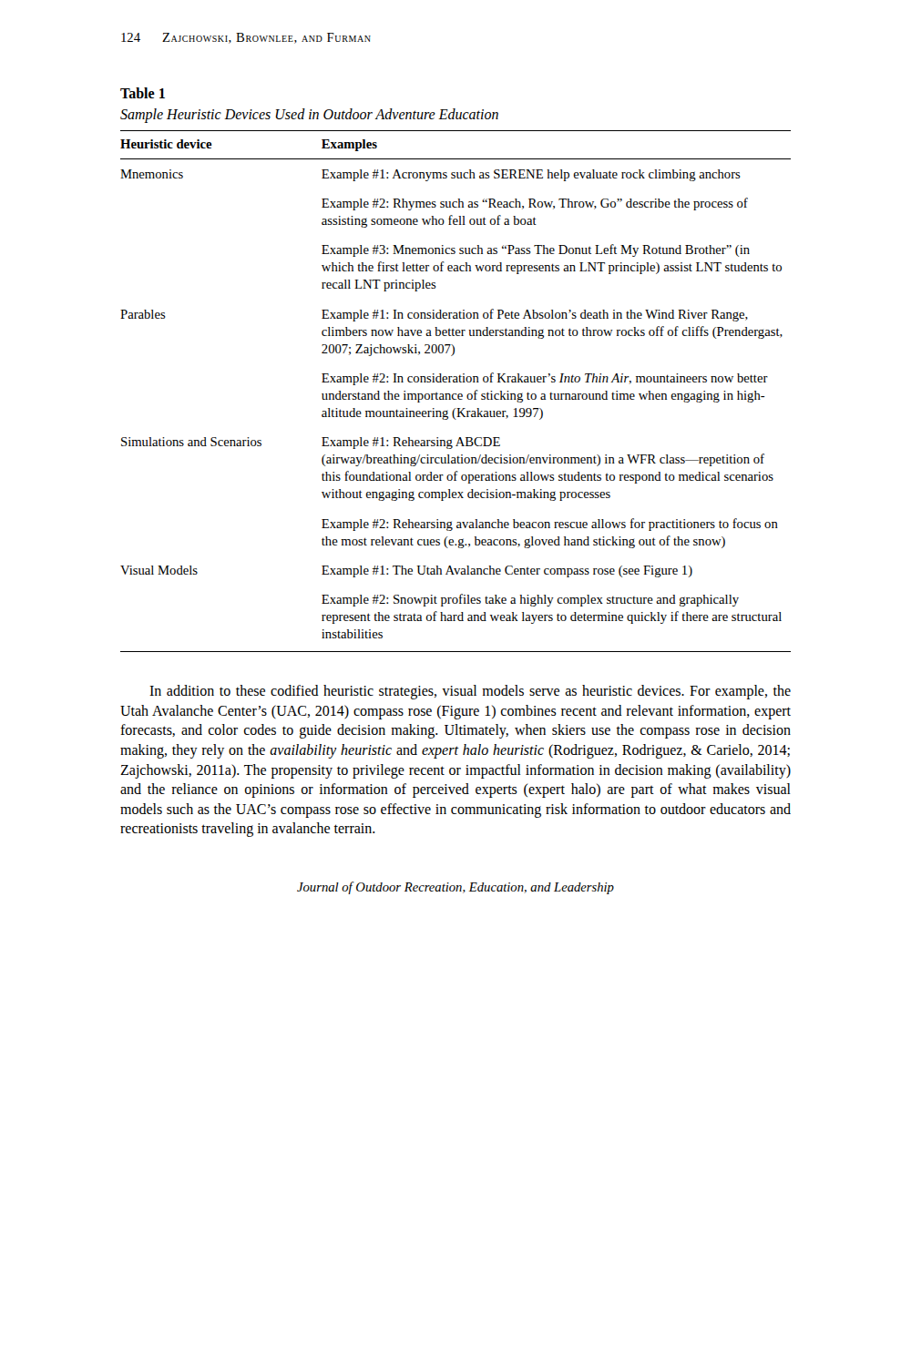124 Zajchowski, Brownlee, and Furman
Table 1
Sample Heuristic Devices Used in Outdoor Adventure Education
| Heuristic device | Examples |
| --- | --- |
| Mnemonics | Example #1: Acronyms such as SERENE help evaluate rock climbing anchors |
| | Example #2: Rhymes such as “Reach, Row, Throw, Go” describe the process of assisting someone who fell out of a boat |
| | Example #3: Mnemonics such as “Pass The Donut Left My Rotund Brother” (in which the first letter of each word represents an LNT principle) assist LNT students to recall LNT principles |
| Parables | Example #1: In consideration of Pete Absolon’s death in the Wind River Range, climbers now have a better understanding not to throw rocks off of cliffs (Prendergast, 2007; Zajchowski, 2007) |
| | Example #2: In consideration of Krakauer’s Into Thin Air , mountaineers now better understand the importance of sticking to a turnaround time when engaging in high-altitude mountaineering (Krakauer, 1997) |
| Simulations and Scenarios | Example #1: Rehearsing ABCDE (airway/breathing/circulation/decision/environment) in a WFR class—repetition of this foundational order of operations allows students to respond to medical scenarios without engaging complex decision-making processes |
| | Example #2: Rehearsing avalanche beacon rescue allows for practitioners to focus on the most relevant cues (e.g., beacons, gloved hand sticking out of the snow) |
| Visual Models | Example #1: The Utah Avalanche Center compass rose (see Figure 1) |
| | Example #2: Snowpit profiles take a highly complex structure and graphically represent the strata of hard and weak layers to determine quickly if there are structural instabilities |
In addition to these codified heuristic strategies, visual models serve as heuristic devices. For example, the Utah Avalanche Center’s (UAC, 2014) compass rose (Figure 1) combines recent and relevant information, expert forecasts, and color codes to guide decision making. Ultimately, when skiers use the compass rose in decision making, they rely on the availability heuristic and expert halo heuristic (Rodriguez, Rodriguez, & Carielo, 2014; Zajchowski, 2011a). The propensity to privilege recent or impactful information in decision making (availability) and the reliance on opinions or information of perceived experts (expert halo) are part of what makes visual models such as the UAC’s compass rose so effective in communicating risk information to outdoor educators and recreationists traveling in avalanche terrain.
Journal of Outdoor Recreation, Education, and Leadership